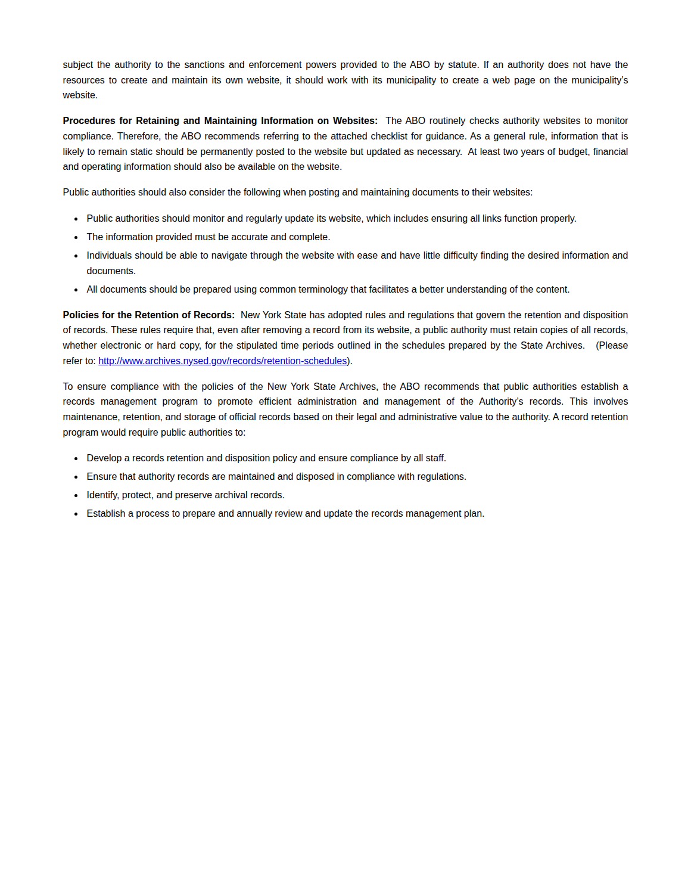subject the authority to the sanctions and enforcement powers provided to the ABO by statute. If an authority does not have the resources to create and maintain its own website, it should work with its municipality to create a web page on the municipality’s website.
Procedures for Retaining and Maintaining Information on Websites: The ABO routinely checks authority websites to monitor compliance. Therefore, the ABO recommends referring to the attached checklist for guidance. As a general rule, information that is likely to remain static should be permanently posted to the website but updated as necessary. At least two years of budget, financial and operating information should also be available on the website.
Public authorities should also consider the following when posting and maintaining documents to their websites:
Public authorities should monitor and regularly update its website, which includes ensuring all links function properly.
The information provided must be accurate and complete.
Individuals should be able to navigate through the website with ease and have little difficulty finding the desired information and documents.
All documents should be prepared using common terminology that facilitates a better understanding of the content.
Policies for the Retention of Records: New York State has adopted rules and regulations that govern the retention and disposition of records. These rules require that, even after removing a record from its website, a public authority must retain copies of all records, whether electronic or hard copy, for the stipulated time periods outlined in the schedules prepared by the State Archives. (Please refer to: http://www.archives.nysed.gov/records/retention-schedules).
To ensure compliance with the policies of the New York State Archives, the ABO recommends that public authorities establish a records management program to promote efficient administration and management of the Authority’s records. This involves maintenance, retention, and storage of official records based on their legal and administrative value to the authority. A record retention program would require public authorities to:
Develop a records retention and disposition policy and ensure compliance by all staff.
Ensure that authority records are maintained and disposed in compliance with regulations.
Identify, protect, and preserve archival records.
Establish a process to prepare and annually review and update the records management plan.